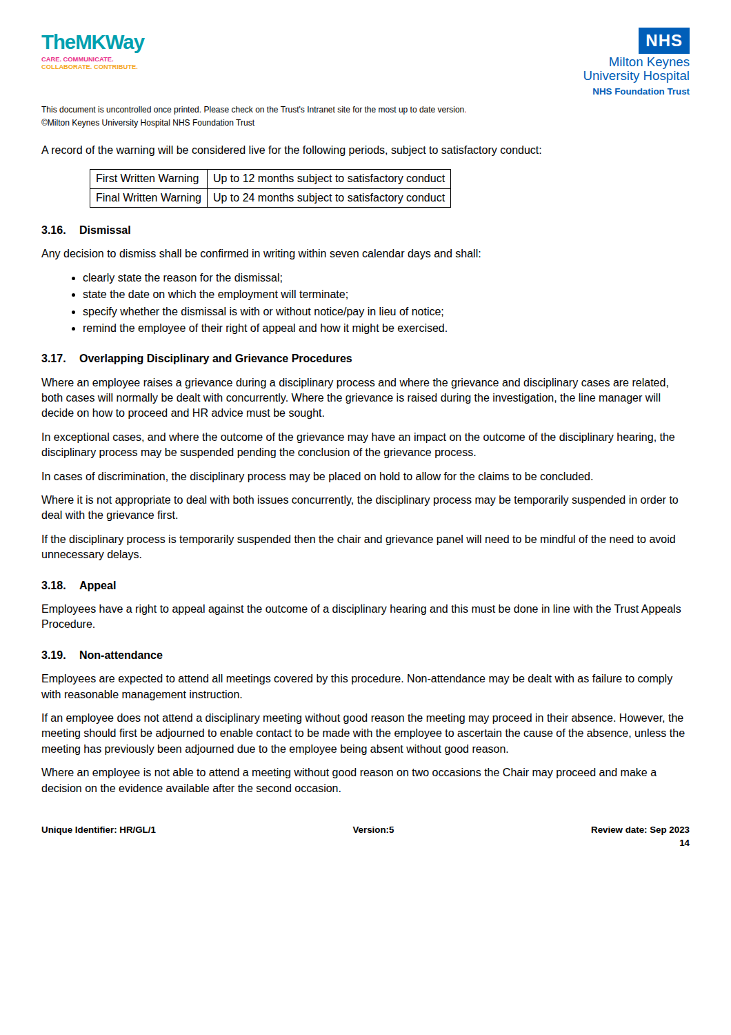The MKWay
CARE. COMMUNICATE.
COLLABORATE. CONTRIBUTE.
NHS
Milton Keynes
University Hospital
NHS Foundation Trust
This document is uncontrolled once printed. Please check on the Trust's Intranet site for the most up to date version.
©Milton Keynes University Hospital NHS Foundation Trust
A record of the warning will be considered live for the following periods, subject to satisfactory conduct:
| First Written Warning | Up to 12 months subject to satisfactory conduct |
| Final Written Warning | Up to 24 months subject to satisfactory conduct |
3.16. Dismissal
Any decision to dismiss shall be confirmed in writing within seven calendar days and shall:
clearly state the reason for the dismissal;
state the date on which the employment will terminate;
specify whether the dismissal is with or without notice/pay in lieu of notice;
remind the employee of their right of appeal and how it might be exercised.
3.17. Overlapping Disciplinary and Grievance Procedures
Where an employee raises a grievance during a disciplinary process and where the grievance and disciplinary cases are related, both cases will normally be dealt with concurrently. Where the grievance is raised during the investigation, the line manager will decide on how to proceed and HR advice must be sought.
In exceptional cases, and where the outcome of the grievance may have an impact on the outcome of the disciplinary hearing, the disciplinary process may be suspended pending the conclusion of the grievance process.
In cases of discrimination, the disciplinary process may be placed on hold to allow for the claims to be concluded.
Where it is not appropriate to deal with both issues concurrently, the disciplinary process may be temporarily suspended in order to deal with the grievance first.
If the disciplinary process is temporarily suspended then the chair and grievance panel will need to be mindful of the need to avoid unnecessary delays.
3.18. Appeal
Employees have a right to appeal against the outcome of a disciplinary hearing and this must be done in line with the Trust Appeals Procedure.
3.19. Non-attendance
Employees are expected to attend all meetings covered by this procedure. Non-attendance may be dealt with as failure to comply with reasonable management instruction.
If an employee does not attend a disciplinary meeting without good reason the meeting may proceed in their absence. However, the meeting should first be adjourned to enable contact to be made with the employee to ascertain the cause of the absence, unless the meeting has previously been adjourned due to the employee being absent without good reason.
Where an employee is not able to attend a meeting without good reason on two occasions the Chair may proceed and make a decision on the evidence available after the second occasion.
Unique Identifier: HR/GL/1
Version:5
Review date: Sep 2023
14